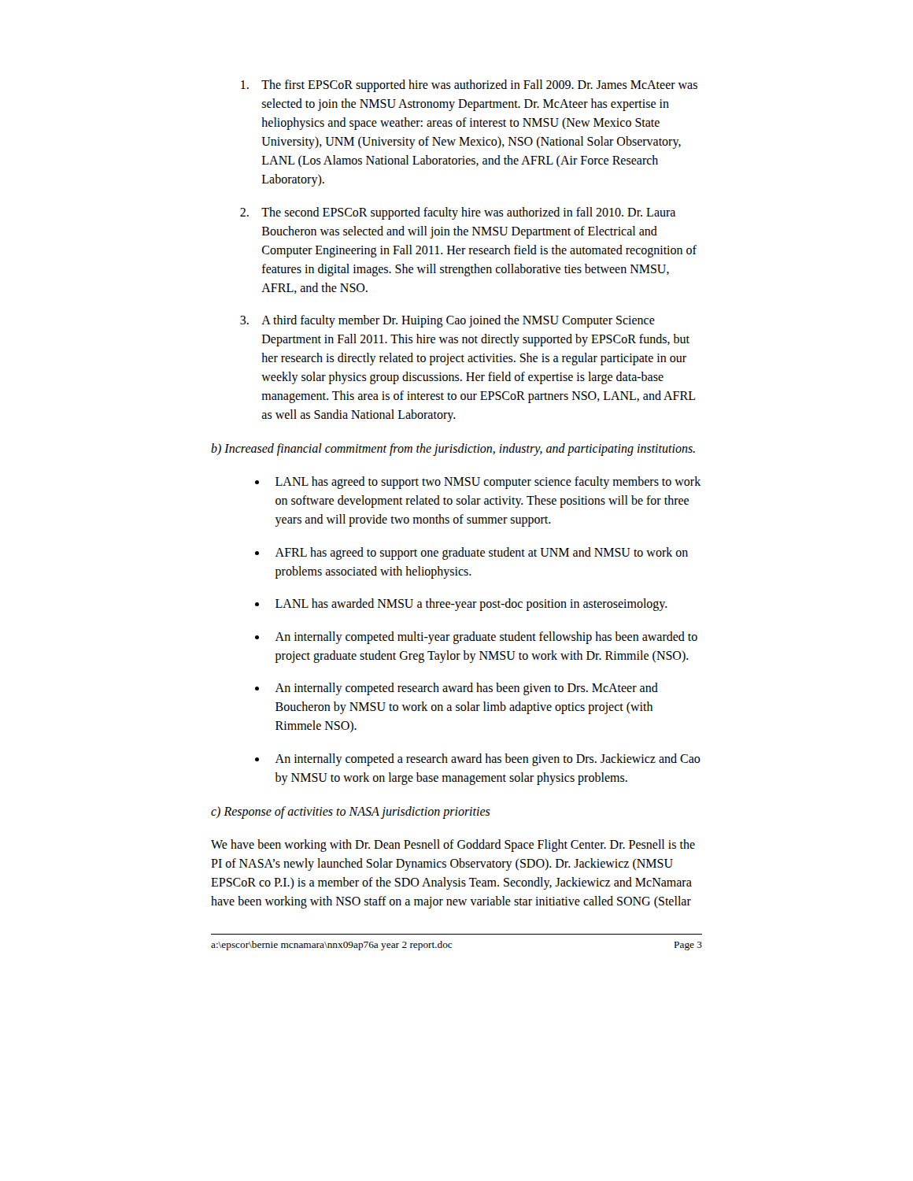The first EPSCoR supported hire was authorized in Fall 2009. Dr. James McAteer was selected to join the NMSU Astronomy Department. Dr. McAteer has expertise in heliophysics and space weather: areas of interest to NMSU (New Mexico State University), UNM (University of New Mexico), NSO (National Solar Observatory, LANL (Los Alamos National Laboratories, and the AFRL (Air Force Research Laboratory).
The second EPSCoR supported faculty hire was authorized in fall 2010. Dr. Laura Boucheron was selected and will join the NMSU Department of Electrical and Computer Engineering in Fall 2011. Her research field is the automated recognition of features in digital images. She will strengthen collaborative ties between NMSU, AFRL, and the NSO.
A third faculty member Dr. Huiping Cao joined the NMSU Computer Science Department in Fall 2011. This hire was not directly supported by EPSCoR funds, but her research is directly related to project activities. She is a regular participate in our weekly solar physics group discussions. Her field of expertise is large data-base management. This area is of interest to our EPSCoR partners NSO, LANL, and AFRL as well as Sandia National Laboratory.
b) Increased financial commitment from the jurisdiction, industry, and participating institutions.
LANL has agreed to support two NMSU computer science faculty members to work on software development related to solar activity. These positions will be for three years and will provide two months of summer support.
AFRL has agreed to support one graduate student at UNM and NMSU to work on problems associated with heliophysics.
LANL has awarded NMSU a three-year post-doc position in asteroseimology.
An internally competed multi-year graduate student fellowship has been awarded to project graduate student Greg Taylor by NMSU to work with Dr. Rimmile (NSO).
An internally competed research award has been given to Drs. McAteer and Boucheron by NMSU to work on a solar limb adaptive optics project (with Rimmele NSO).
An internally competed a research award has been given to Drs. Jackiewicz and Cao by NMSU to work on large base management solar physics problems.
c) Response of activities to NASA jurisdiction priorities
We have been working with Dr. Dean Pesnell of Goddard Space Flight Center. Dr. Pesnell is the PI of NASA’s newly launched Solar Dynamics Observatory (SDO). Dr. Jackiewicz (NMSU EPSCoR co P.I.) is a member of the SDO Analysis Team. Secondly, Jackiewicz and McNamara have been working with NSO staff on a major new variable star initiative called SONG (Stellar
a:\epscor\bernie mcnamara\nnx09ap76a year 2 report.doc Page 3